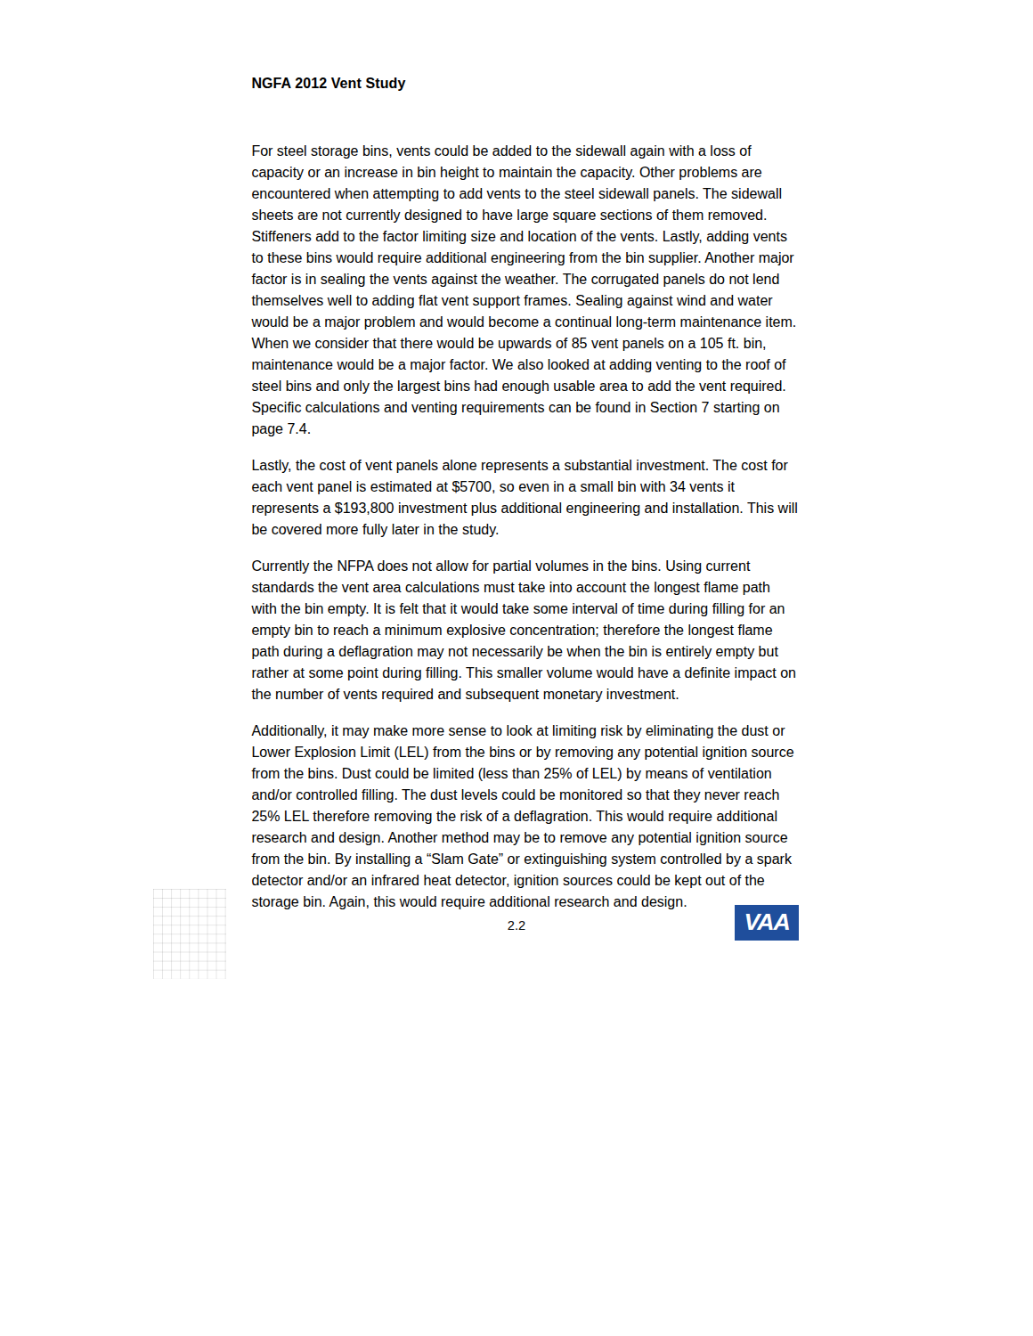NGFA 2012 Vent Study
For steel storage bins, vents could be added to the sidewall again with a loss of capacity or an increase in bin height to maintain the capacity. Other problems are encountered when attempting to add vents to the steel sidewall panels. The sidewall sheets are not currently designed to have large square sections of them removed. Stiffeners add to the factor limiting size and location of the vents. Lastly, adding vents to these bins would require additional engineering from the bin supplier. Another major factor is in sealing the vents against the weather. The corrugated panels do not lend themselves well to adding flat vent support frames. Sealing against wind and water would be a major problem and would become a continual long-term maintenance item. When we consider that there would be upwards of 85 vent panels on a 105 ft. bin, maintenance would be a major factor. We also looked at adding venting to the roof of steel bins and only the largest bins had enough usable area to add the vent required. Specific calculations and venting requirements can be found in Section 7 starting on page 7.4.
Lastly, the cost of vent panels alone represents a substantial investment. The cost for each vent panel is estimated at $5700, so even in a small bin with 34 vents it represents a $193,800 investment plus additional engineering and installation. This will be covered more fully later in the study.
Currently the NFPA does not allow for partial volumes in the bins. Using current standards the vent area calculations must take into account the longest flame path with the bin empty. It is felt that it would take some interval of time during filling for an empty bin to reach a minimum explosive concentration; therefore the longest flame path during a deflagration may not necessarily be when the bin is entirely empty but rather at some point during filling. This smaller volume would have a definite impact on the number of vents required and subsequent monetary investment.
Additionally, it may make more sense to look at limiting risk by eliminating the dust or Lower Explosion Limit (LEL) from the bins or by removing any potential ignition source from the bins. Dust could be limited (less than 25% of LEL) by means of ventilation and/or controlled filling. The dust levels could be monitored so that they never reach 25% LEL therefore removing the risk of a deflagration. This would require additional research and design. Another method may be to remove any potential ignition source from the bin. By installing a “Slam Gate” or extinguishing system controlled by a spark detector and/or an infrared heat detector, ignition sources could be kept out of the storage bin. Again, this would require additional research and design.
VAA
2.2